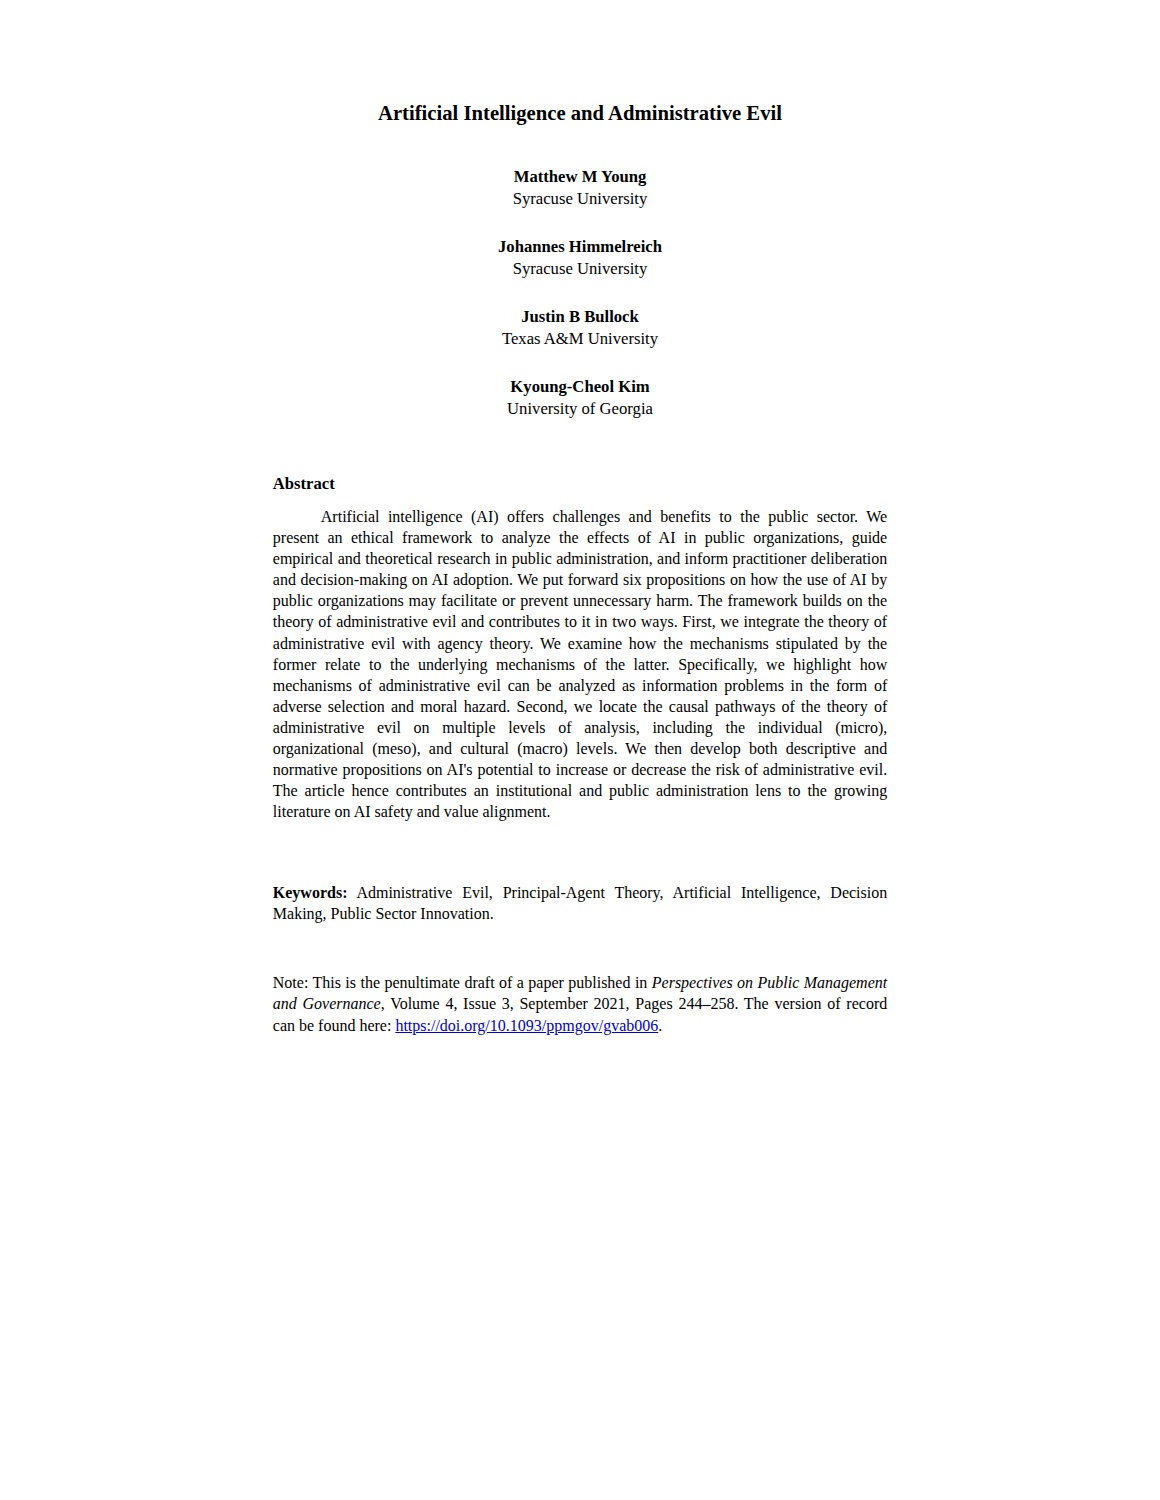Artificial Intelligence and Administrative Evil
Matthew M Young
Syracuse University
Johannes Himmelreich
Syracuse University
Justin B Bullock
Texas A&M University
Kyoung-Cheol Kim
University of Georgia
Abstract
Artificial intelligence (AI) offers challenges and benefits to the public sector. We present an ethical framework to analyze the effects of AI in public organizations, guide empirical and theoretical research in public administration, and inform practitioner deliberation and decision-making on AI adoption. We put forward six propositions on how the use of AI by public organizations may facilitate or prevent unnecessary harm. The framework builds on the theory of administrative evil and contributes to it in two ways. First, we integrate the theory of administrative evil with agency theory. We examine how the mechanisms stipulated by the former relate to the underlying mechanisms of the latter. Specifically, we highlight how mechanisms of administrative evil can be analyzed as information problems in the form of adverse selection and moral hazard. Second, we locate the causal pathways of the theory of administrative evil on multiple levels of analysis, including the individual (micro), organizational (meso), and cultural (macro) levels. We then develop both descriptive and normative propositions on AI's potential to increase or decrease the risk of administrative evil. The article hence contributes an institutional and public administration lens to the growing literature on AI safety and value alignment.
Keywords: Administrative Evil, Principal-Agent Theory, Artificial Intelligence, Decision Making, Public Sector Innovation.
Note: This is the penultimate draft of a paper published in Perspectives on Public Management and Governance, Volume 4, Issue 3, September 2021, Pages 244–258. The version of record can be found here: https://doi.org/10.1093/ppmgov/gvab006.